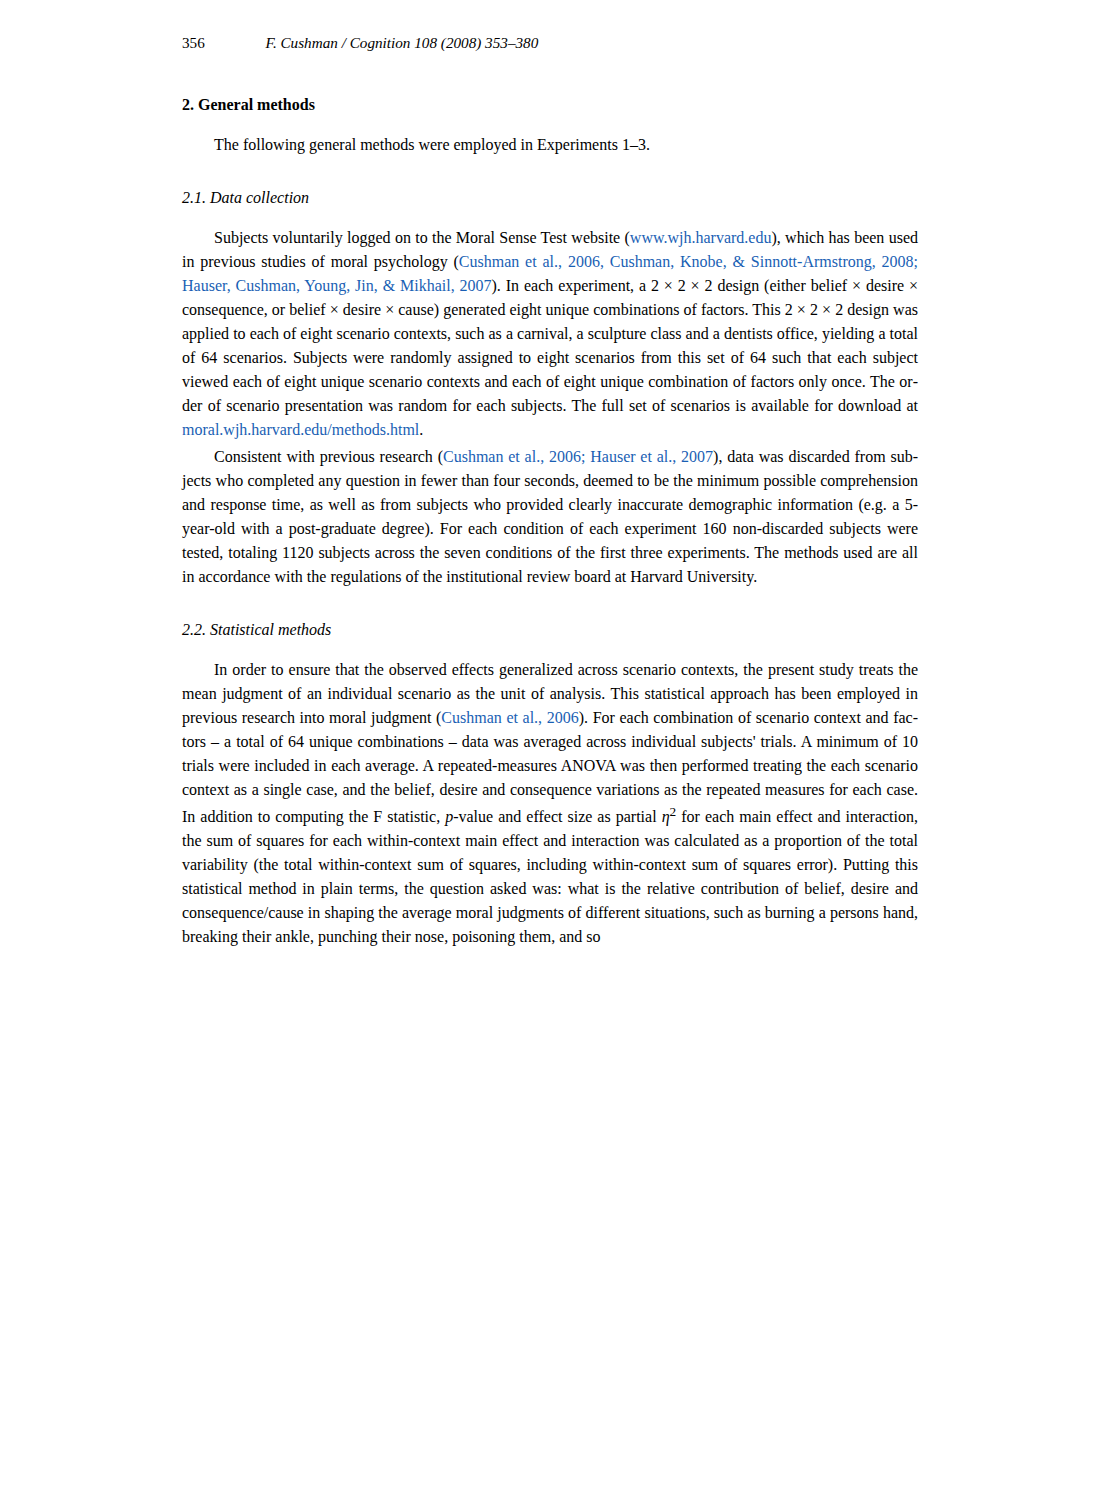356 F. Cushman / Cognition 108 (2008) 353–380
2. General methods
The following general methods were employed in Experiments 1–3.
2.1. Data collection
Subjects voluntarily logged on to the Moral Sense Test website (www.wjh.harvard.edu), which has been used in previous studies of moral psychology (Cushman et al., 2006, Cushman, Knobe, & Sinnott-Armstrong, 2008; Hauser, Cushman, Young, Jin, & Mikhail, 2007). In each experiment, a 2 × 2 × 2 design (either belief × desire × consequence, or belief × desire × cause) generated eight unique combinations of factors. This 2 × 2 × 2 design was applied to each of eight scenario contexts, such as a carnival, a sculpture class and a dentists office, yielding a total of 64 scenarios. Subjects were randomly assigned to eight scenarios from this set of 64 such that each subject viewed each of eight unique scenario contexts and each of eight unique combination of factors only once. The order of scenario presentation was random for each subjects. The full set of scenarios is available for download at moral.wjh.harvard.edu/methods.html.
Consistent with previous research (Cushman et al., 2006; Hauser et al., 2007), data was discarded from subjects who completed any question in fewer than four seconds, deemed to be the minimum possible comprehension and response time, as well as from subjects who provided clearly inaccurate demographic information (e.g. a 5-year-old with a post-graduate degree). For each condition of each experiment 160 non-discarded subjects were tested, totaling 1120 subjects across the seven conditions of the first three experiments. The methods used are all in accordance with the regulations of the institutional review board at Harvard University.
2.2. Statistical methods
In order to ensure that the observed effects generalized across scenario contexts, the present study treats the mean judgment of an individual scenario as the unit of analysis. This statistical approach has been employed in previous research into moral judgment (Cushman et al., 2006). For each combination of scenario context and factors – a total of 64 unique combinations – data was averaged across individual subjects' trials. A minimum of 10 trials were included in each average. A repeated-measures ANOVA was then performed treating the each scenario context as a single case, and the belief, desire and consequence variations as the repeated measures for each case. In addition to computing the F statistic, p-value and effect size as partial η2 for each main effect and interaction, the sum of squares for each within-context main effect and interaction was calculated as a proportion of the total variability (the total within-context sum of squares, including within-context sum of squares error). Putting this statistical method in plain terms, the question asked was: what is the relative contribution of belief, desire and consequence/cause in shaping the average moral judgments of different situations, such as burning a persons hand, breaking their ankle, punching their nose, poisoning them, and so